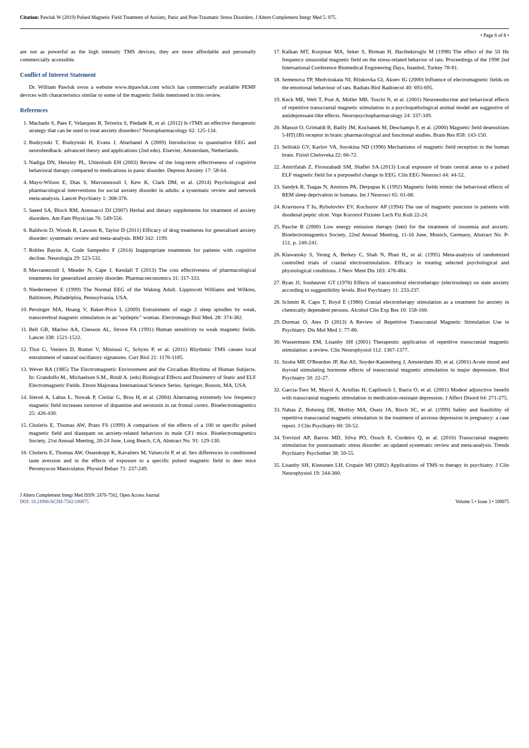Citation: Pawluk W (2019) Pulsed Magnetic Field Treatment of Anxiety, Panic and Post-Traumatic Stress Disorders. J Altern Complement Integr Med 5: 075.
• Page 6 of 8 •
are not as powerful as the high intensity TMS devices, they are more affordable and personally commercially accessible.
Conflict of Interest Statement
Dr. William Pawluk owns a website www.drpawluk.com which has commercially available PEMF devices with characteristics similar to some of the magnetic fields mentioned in this review.
References
Machado S, Paes F, Velasques B, Teixeira S, Piedade R, et al. (2012) Is rTMS an effective therapeutic strategy that can be used to treat anxiety disorders? Neuropharmacology 62: 125-134.
Budzynski T, Budzynski H, Evans J, Abarbanel A (2009) Introduction to quantitative EEG and neurofeedback: advanced theory and applications (2nd edn). Elsevier, Amsterdam, Netherlands.
Nadiga DN, Hensley PL, Uhlenhuth EH (2003) Review of the long-term effectiveness of cognitive behavioral therapy compared to medications in panic disorder. Depress Anxiety 17: 58-64.
Mayo-Wilson E, Dias S, Mavranezouli I, Kew K, Clark DM, et al. (2014) Psychological and pharmacological interventions for social anxiety disorder in adults: a systematic review and network meta-analysis. Lancet Psychiatry 1: 368-376.
Saeed SA, Bloch RM, Antonacci DJ (2007) Herbal and dietary supplements for treatment of anxiety disorders. Am Fam Physician 76: 549-556.
Baldwin D, Woods R, Lawson R, Taylor D (2011) Efficacy of drug treatments for generalised anxiety disorder: systematic review and meta-analysis. BMJ 342: 1199.
Robles Bayón A, Gude Sampedro F (2014) Inappropriate treatments for patients with cognitive decline. Neurologia 29: 523-532.
Mavranezouli I, Meader N, Cape J, Kendall T (2013) The cost effectiveness of pharmacological treatments for generalized anxiety disorder. Pharmacoeconomics 31: 317-333.
Niedermeyer E (1999) The Normal EEG of the Waking Adult. Lippincott Williams and Wilkins, Baltimore, Philadelphia, Pennsylvania, USA.
Persinger MA, Hoang V, Baker-Price L (2009) Entrainment of stage 2 sleep spindles by weak, transcerebral magnetic stimulation in an "epileptic" woman. Electromagn Biol Med. 28: 374-382.
Bell GB, Marino AA, Chesson AL, Struve FA (1991) Human sensitivity to weak magnetic fields. Lancet 338: 1521-1522.
Thut G, Veniero D, Romei V, Miniussi C, Schyns P, et al. (2011) Rhythmic TMS causes local entrainment of natural oscillatory signatures. Curr Biol 21: 1176-1185.
Wever RA (1985) The Electromagnetic Environment and the Circadian Rhythms of Human Subjects. In: Grandolfo M., Michaelson S.M., Rindi A. (eds) Biological Effects and Dosimetry of Static and ELF Electromagnetic Fields. Ettore Majorana International Science Series. Springer, Boston, MA, USA.
Sieroń A, Labus Ł, Nowak P, Cieślar G, Brus H, et al. (2004) Alternating extremely low frequency magnetic field increases turnover of dopamine and serotonin in rat frontal cortex. Bioelectromagnetics 25: 426-430.
Choleris E, Thomas AW, Prato FS (1999) A comparison of the effects of a 100 ut specific pulsed magnetic field and diazepam on anxiety-related behaviors in male CF1 mice. Bioelectromagnetics Society, 21st Annual Meeting, 20-24 June, Long Beach, CA, Abstract No. 91: 129-130.
Choleris E, Thomas AW, Ossenkopp K, Kavaliers M, Valsecchi P, et al. Sex differences in conditioned taste aversion and in the effects of exposure to a specific pulsed magnetic field in deer mice Peromyscus Maniculatus. Physiol Behav 71: 237-249.
Kalkan MT, Korpinar MA, Seker S, Birman H, Hacibekiroglu M (1998) The effect of the 50 Hz frequency sinusoidal magnetic field on the stress-related behavior of rats. Proceedings of the 1998 2nd International Conference Biomedical Engineering Days, Istanbul, Turkey 78-81.
Semenova TP, Medvinskaia NI, Bliskovka GI, Akoev IG (2000) Influence of electromagnetic fields on the emotional behaviour of rats. Radiats Biol Radioecol 40: 693-695.
Keck ME, Welt T, Post A, Müller MB, Toschi N, et al. (2001) Neuroendocrine and behavioral effects of repetitive transcranial magnetic stimulation in a psychopathological animal model are suggestive of antidepressant-like effects. Neuropsychopharmacology 24: 337-349.
Massot O, Grimaldi B, Bailly JM, Kochanek M, Deschamps F, et al. (2000) Magnetic field desensitizes 5-HT(1B) receptor in brain: pharmacological and functional studies. Brain Res 858: 143-150.
Selitskii GV, Karlov VA, Sorokina ND (1996) Mechanisms of magnetic field reception in the human brain. Fiziol Cheloveka 22: 66-72.
Amirifalah Z, Firoozabadi SM, Shafiei SA (2013) Local exposure of brain central areas to a pulsed ELF magnetic field for a purposeful change in EEG. Clin EEG Neurosci 44: 44-52.
Sandyk R, Tsagas N, Anninos PA, Derpapas K (1992) Magnetic fields mimic the behavioral effects of REM sleep deprivation in humans. Int J Neurosci 65: 61-68.
Kravtsova T Iu, Rybolovlev EV, Kochurov AP (1994) The use of magnetic puncture in patients with duodenal peptic ulcer. Vopr Kurortol Fizioter Lech Fiz Kult 22-24.
Pasche B (2000) Low energy emission therapy (leet) for the treatment of insomnia and anxiety. Bioelectromagnetics Society, 22nd Annual Meeting, 11-16 June, Munich, Germany, Abstract No. P-151, p. 240-241.
Klawansky S, Yeung A, Berkey C, Shah N, Phan H,, et al. (1995) Meta-analysis of randomized controlled trials of cranial electrostimulation. Efficacy in treating selected psychological and physiological conditions. J Nerv Ment Dis 183: 478-484.
Ryan JJ, Souheaver GT (1976) Effects of transcerebral electrotherapy (electrosleep) on state anxiety according to suggestibility levels. Biol Psychiatry 11: 233-237.
Schmitt R, Capo T, Boyd E (1986) Cranial electrotherapy stimulation as a treatment for anxiety in chemically dependent persons. Alcohol Clin Exp Res 10: 158-160.
Durmaz O, Ates D (2013) A Review of Repetitive Transcranial Magnetic Stimulation Use in Psychiatry. Dis Mol Med 1: 77-86.
Wassermann EM, Lisanby SH (2001) Therapeutic application of repetitive transcranial magnetic stimulation: a review. Clin Neurophysiol 112: 1367-1377.
Szuba MP, O'Reardon JP, Rai AS, Snyder-Kastenberg J, Amsterdam JD, et al. (2001) Acute mood and thyroid stimulating hormone effects of transcranial magnetic stimulation in major depression. Biol Psychiatry 50: 22-27.
Garcia-Toro M, Mayol A, Arnillas H, Capllonch I, Ibarra O, et al. (2001) Modest adjunctive benefit with transcranial magnetic stimulation in medication-resistant depression. J Affect Disord 64: 271-275.
Nahas Z, Bohning DE, Molloy MA, Oustz JA, Risch SC, et al. (1999) Safety and feasibility of repetitive transcranial magnetic stimulation in the treatment of anxious depression in pregnancy: a case report. J Clin Psychiatry 60: 50-52.
Trevizol AP, Barros MD, Silva PO, Osuch E, Cordeiro Q, et al. (2016) Transcranial magnetic stimulation for posttraumatic stress disorder: an updated systematic review and meta-analysis. Trends Psychiatry Psychother 38: 50-55.
Lisanby SH, Kinnunen LH, Crupain MJ (2002) Applications of TMS to therapy in psychiatry. J Clin Neurophysiol 19: 344-360.
J Altern Complement Integr Med ISSN: 2470-7562, Open Access Journal
DOI: 10.24966/ACIM-7562/100075
Volume 5 • Issue 3 • 100075